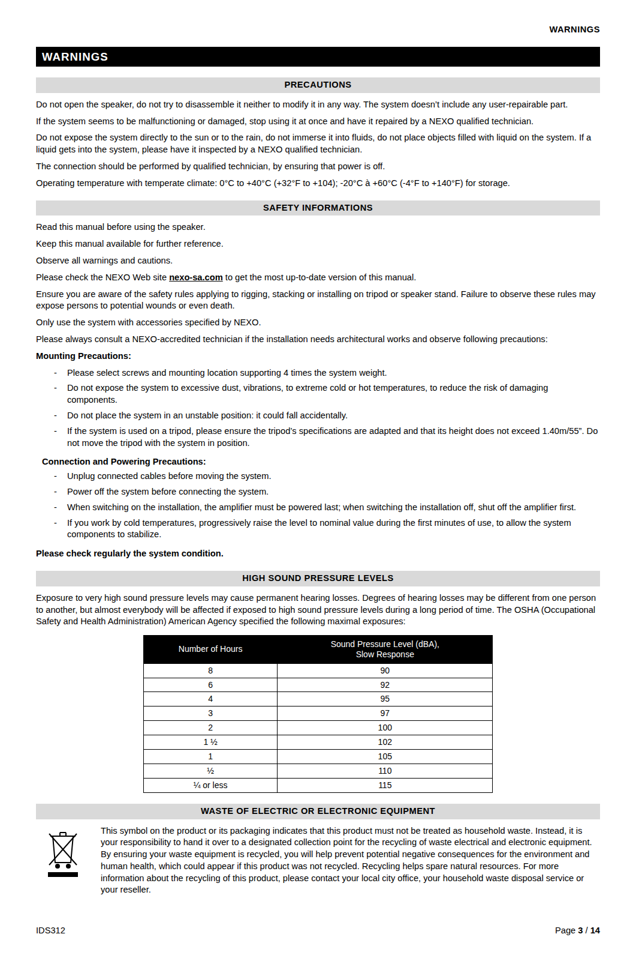WARNINGS
WARNINGS
PRECAUTIONS
Do not open the speaker, do not try to disassemble it neither to modify it in any way. The system doesn’t include any user-repairable part.
If the system seems to be malfunctioning or damaged, stop using it at once and have it repaired by a NEXO qualified technician.
Do not expose the system directly to the sun or to the rain, do not immerse it into fluids, do not place objects filled with liquid on the system. If a liquid gets into the system, please have it inspected by a NEXO qualified technician.
The connection should be performed by qualified technician, by ensuring that power is off.
Operating temperature with temperate climate: 0°C to +40°C (+32°F to +104); -20°C à +60°C (-4°F to +140°F) for storage.
SAFETY INFORMATIONS
Read this manual before using the speaker.
Keep this manual available for further reference.
Observe all warnings and cautions.
Please check the NEXO Web site nexo-sa.com to get the most up-to-date version of this manual.
Ensure you are aware of the safety rules applying to rigging, stacking or installing on tripod or speaker stand. Failure to observe these rules may expose persons to potential wounds or even death.
Only use the system with accessories specified by NEXO.
Please always consult a NEXO-accredited technician if the installation needs architectural works and observe following precautions:
Mounting Precautions:
Please select screws and mounting location supporting 4 times the system weight.
Do not expose the system to excessive dust, vibrations, to extreme cold or hot temperatures, to reduce the risk of damaging components.
Do not place the system in an unstable position: it could fall accidentally.
If the system is used on a tripod, please ensure the tripod’s specifications are adapted and that its height does not exceed 1.40m/55”. Do not move the tripod with the system in position.
Connection and Powering Precautions:
Unplug connected cables before moving the system.
Power off the system before connecting the system.
When switching on the installation, the amplifier must be powered last; when switching the installation off, shut off the amplifier first.
If you work by cold temperatures, progressively raise the level to nominal value during the first minutes of use, to allow the system components to stabilize.
Please check regularly the system condition.
HIGH SOUND PRESSURE LEVELS
Exposure to very high sound pressure levels may cause permanent hearing losses. Degrees of hearing losses may be different from one person to another, but almost everybody will be affected if exposed to high sound pressure levels during a long period of time. The OSHA (Occupational Safety and Health Administration) American Agency specified the following maximal exposures:
| Number of Hours | Sound Pressure Level (dBA), Slow Response |
| --- | --- |
| 8 | 90 |
| 6 | 92 |
| 4 | 95 |
| 3 | 97 |
| 2 | 100 |
| 1 ½ | 102 |
| 1 | 105 |
| ½ | 110 |
| ¼ or less | 115 |
WASTE OF ELECTRIC OR ELECTRONIC EQUIPMENT
This symbol on the product or its packaging indicates that this product must not be treated as household waste. Instead, it is your responsibility to hand it over to a designated collection point for the recycling of waste electrical and electronic equipment. By ensuring your waste equipment is recycled, you will help prevent potential negative consequences for the environment and human health, which could appear if this product was not recycled. Recycling helps spare natural resources. For more information about the recycling of this product, please contact your local city office, your household waste disposal service or your reseller.
IDS312
Page 3 / 14